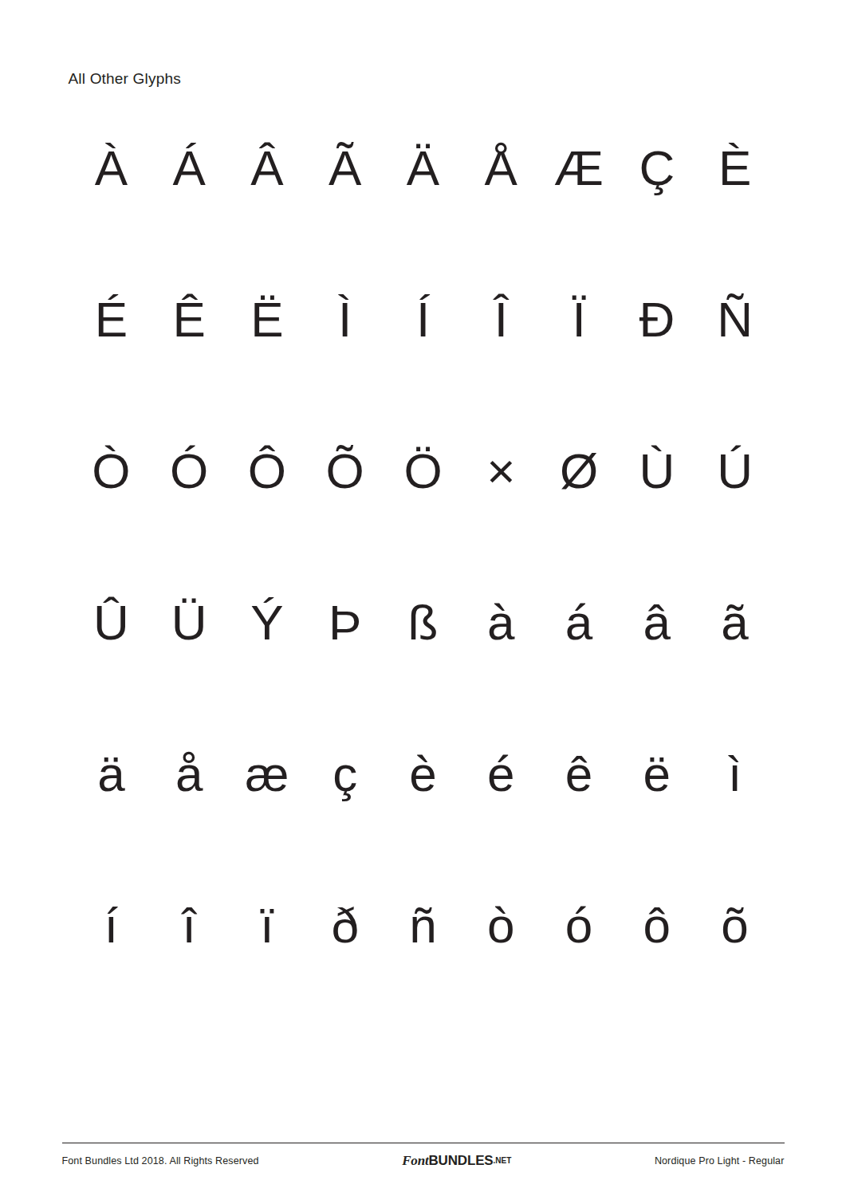All Other Glyphs
À Á Â Ã Ä Å Æ Ç È É Ê Ë Ì Í Î Ï Ð Ñ Ò Ó Ô Õ Ö × Ø Ù Ú Û Ü Ý Þ ß à á â ã ä å æ ç è é ê ë ì í î ï ð ñ ò ó ô õ
Font Bundles Ltd 2018. All Rights Reserved
Font BUNDLES.NET
Nordique Pro Light - Regular